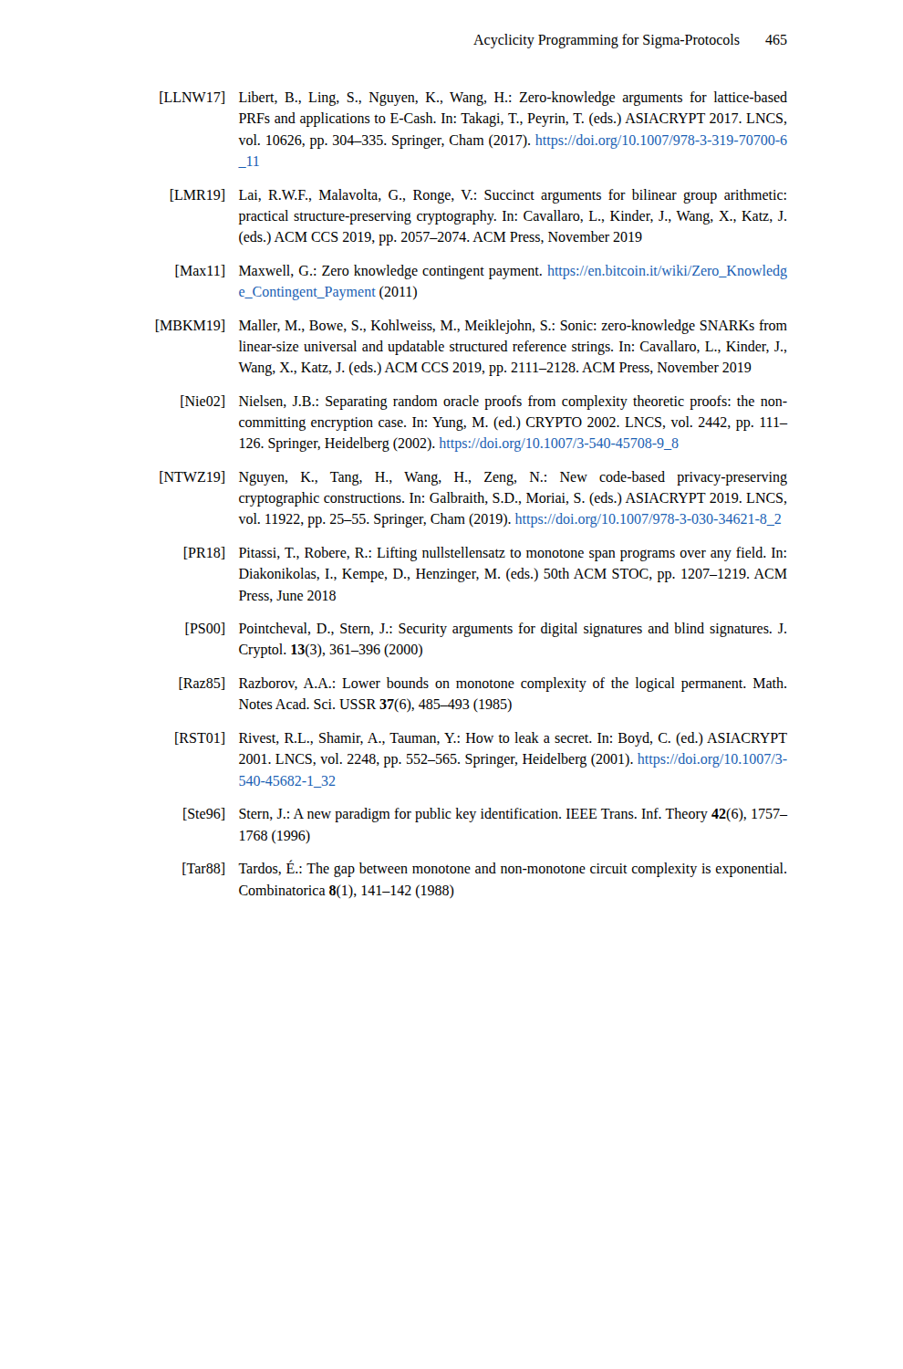Acyclicity Programming for Sigma-Protocols 465
[LLNW17]
Libert, B., Ling, S., Nguyen, K., Wang, H.: Zero-knowledge arguments for lattice-based PRFs and applications to E-Cash. In: Takagi, T., Peyrin, T. (eds.) ASIACRYPT 2017. LNCS, vol. 10626, pp. 304–335. Springer, Cham (2017). https://doi.org/10.1007/978-3-319-70700-6_11
[LMR19]
Lai, R.W.F., Malavolta, G., Ronge, V.: Succinct arguments for bilinear group arithmetic: practical structure-preserving cryptography. In: Cavallaro, L., Kinder, J., Wang, X., Katz, J. (eds.) ACM CCS 2019, pp. 2057–2074. ACM Press, November 2019
[Max11]
Maxwell, G.: Zero knowledge contingent payment. https://en.bitcoin.it/wiki/Zero_Knowledge_Contingent_Payment (2011)
[MBKM19]
Maller, M., Bowe, S., Kohlweiss, M., Meiklejohn, S.: Sonic: zero-knowledge SNARKs from linear-size universal and updatable structured reference strings. In: Cavallaro, L., Kinder, J., Wang, X., Katz, J. (eds.) ACM CCS 2019, pp. 2111–2128. ACM Press, November 2019
[Nie02]
Nielsen, J.B.: Separating random oracle proofs from complexity theoretic proofs: the non-committing encryption case. In: Yung, M. (ed.) CRYPTO 2002. LNCS, vol. 2442, pp. 111–126. Springer, Heidelberg (2002). https://doi.org/10.1007/3-540-45708-9_8
[NTWZ19]
Nguyen, K., Tang, H., Wang, H., Zeng, N.: New code-based privacy-preserving cryptographic constructions. In: Galbraith, S.D., Moriai, S. (eds.) ASIACRYPT 2019. LNCS, vol. 11922, pp. 25–55. Springer, Cham (2019). https://doi.org/10.1007/978-3-030-34621-8_2
[PR18]
Pitassi, T., Robere, R.: Lifting nullstellensatz to monotone span programs over any field. In: Diakonikolas, I., Kempe, D., Henzinger, M. (eds.) 50th ACM STOC, pp. 1207–1219. ACM Press, June 2018
[PS00]
Pointcheval, D., Stern, J.: Security arguments for digital signatures and blind signatures. J. Cryptol. 13(3), 361–396 (2000)
[Raz85]
Razborov, A.A.: Lower bounds on monotone complexity of the logical permanent. Math. Notes Acad. Sci. USSR 37(6), 485–493 (1985)
[RST01]
Rivest, R.L., Shamir, A., Tauman, Y.: How to leak a secret. In: Boyd, C. (ed.) ASIACRYPT 2001. LNCS, vol. 2248, pp. 552–565. Springer, Heidelberg (2001). https://doi.org/10.1007/3-540-45682-1_32
[Ste96]
Stern, J.: A new paradigm for public key identification. IEEE Trans. Inf. Theory 42(6), 1757–1768 (1996)
[Tar88]
Tardos, É.: The gap between monotone and non-monotone circuit complexity is exponential. Combinatorica 8(1), 141–142 (1988)